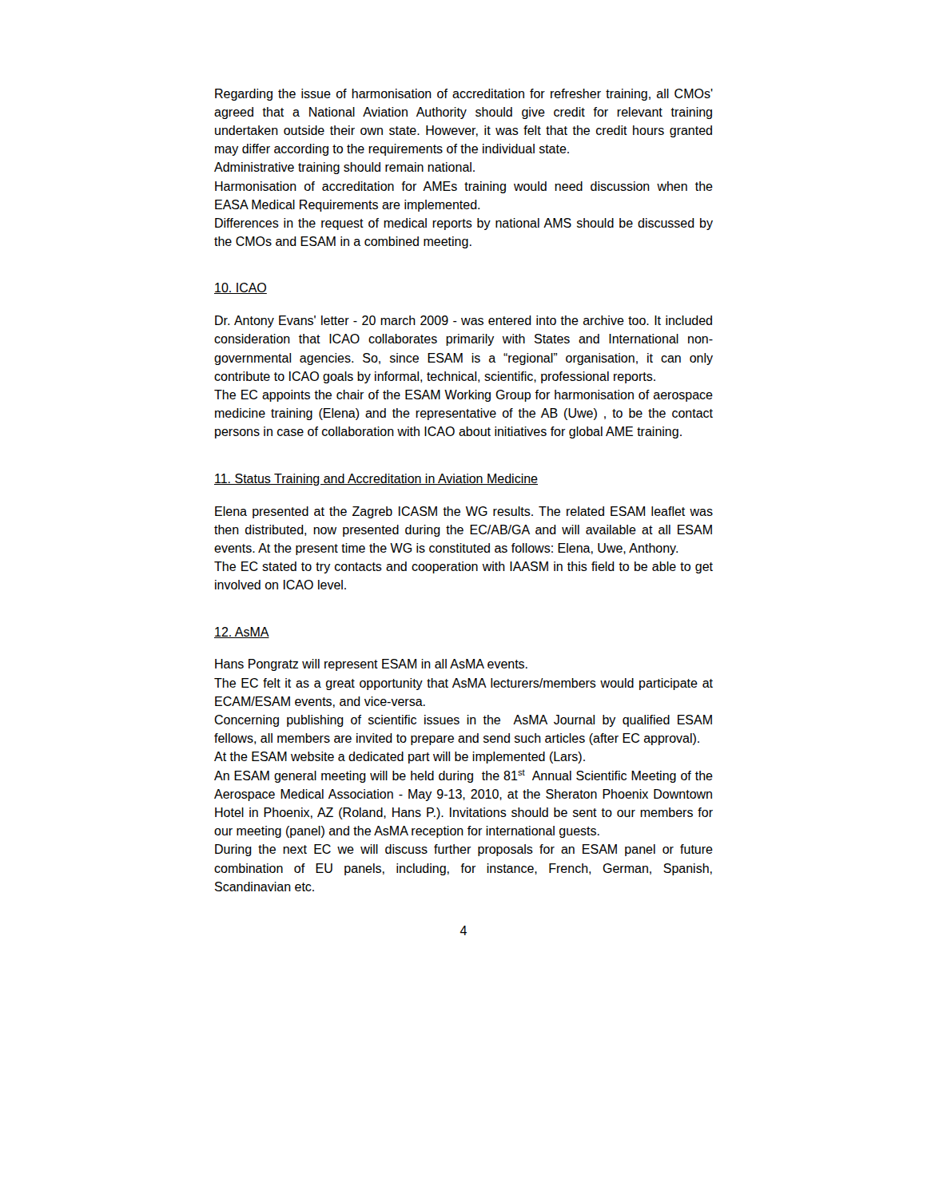Regarding the issue of harmonisation of accreditation for refresher training, all CMOs' agreed that a National Aviation Authority should give credit for relevant training undertaken outside their own state. However, it was felt that the credit hours granted may differ according to the requirements of the individual state.
Administrative training should remain national.
Harmonisation of accreditation for AMEs training would need discussion when the EASA Medical Requirements are implemented.
Differences in the request of medical reports by national AMS should be discussed by the CMOs and ESAM in a combined meeting.
10. ICAO
Dr. Antony Evans' letter - 20 march 2009 - was entered into the archive too. It included consideration that ICAO collaborates primarily with States and International non-governmental agencies. So, since ESAM is a “regional” organisation, it can only contribute to ICAO goals by informal, technical, scientific, professional reports.
The EC appoints the chair of the ESAM Working Group for harmonisation of aerospace medicine training (Elena) and the representative of the AB (Uwe) , to be the contact persons in case of collaboration with ICAO about initiatives for global AME training.
11. Status Training and Accreditation in Aviation Medicine
Elena presented at the Zagreb ICASM the WG results. The related ESAM leaflet was then distributed, now presented during the EC/AB/GA and will available at all ESAM events. At the present time the WG is constituted as follows: Elena, Uwe, Anthony.
The EC stated to try contacts and cooperation with IAASM in this field to be able to get involved on ICAO level.
12. AsMA
Hans Pongratz will represent ESAM in all AsMA events.
The EC felt it as a great opportunity that AsMA lecturers/members would participate at ECAM/ESAM events, and vice-versa.
Concerning publishing of scientific issues in the AsMA Journal by qualified ESAM fellows, all members are invited to prepare and send such articles (after EC approval).
At the ESAM website a dedicated part will be implemented (Lars).
An ESAM general meeting will be held during the 81st Annual Scientific Meeting of the Aerospace Medical Association - May 9-13, 2010, at the Sheraton Phoenix Downtown Hotel in Phoenix, AZ (Roland, Hans P.). Invitations should be sent to our members for our meeting (panel) and the AsMA reception for international guests.
During the next EC we will discuss further proposals for an ESAM panel or future combination of EU panels, including, for instance, French, German, Spanish, Scandinavian etc.
4